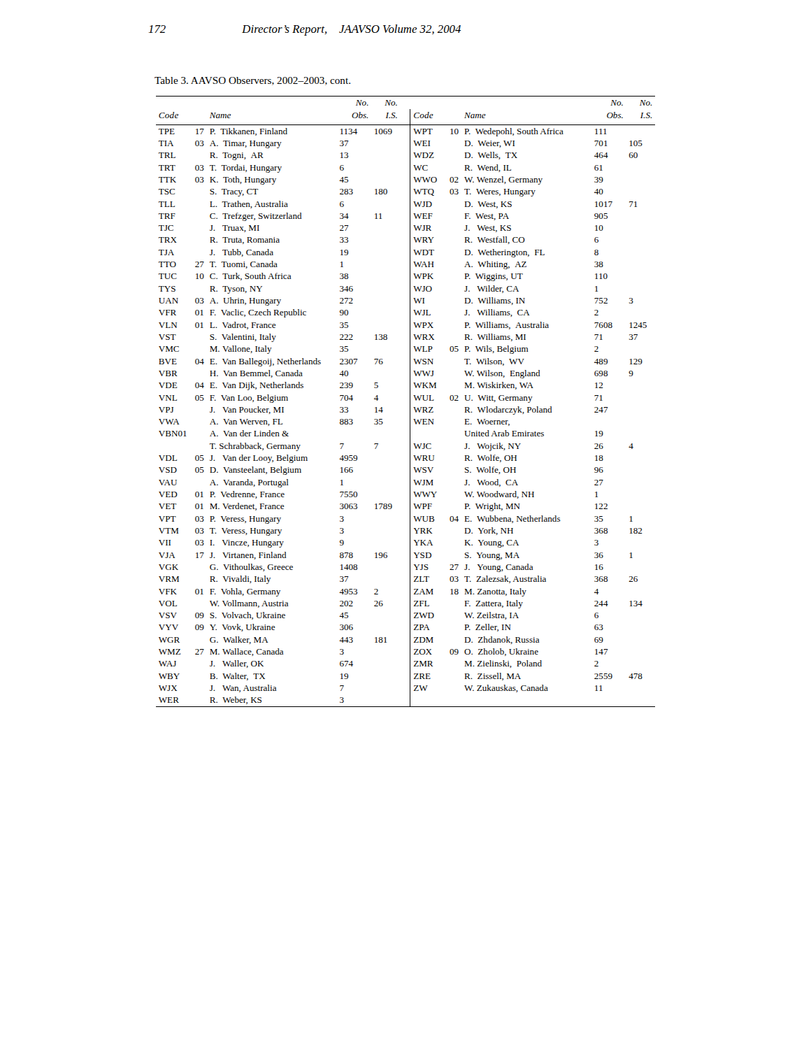172 Director’s Report, JAAVSO Volume 32, 2004
Table 3. AAVSO Observers, 2002–2003, cont.
| | | | No. | No. | | | | | No. | No. |
| --- | --- | --- | --- | --- | --- | --- | --- | --- | --- | --- |
| Code | | Name | Obs. | I.S. | | Code | | Name | Obs. | I.S. |
| TPE | 17 | P. Tikkanen, Finland | 1134 | 1069 | | WPT | 10 | P. Wedepohl, South Africa | 111 | |
| TIA | 03 | A. Timar, Hungary | 37 | | | WEI | | D. Weier, WI | 701 | 105 |
| TRL | | R. Togni, AR | 13 | | | WDZ | | D. Wells, TX | 464 | 60 |
| TRT | 03 | T. Tordai, Hungary | 6 | | | WC | | R. Wend, IL | 61 | |
| TTK | 03 | K. Toth, Hungary | 45 | | | WWO | 02 | W. Wenzel, Germany | 39 | |
| TSC | | S. Tracy, CT | 283 | 180 | | WTQ | 03 | T. Weres, Hungary | 40 | |
| TLL | | L. Trathen, Australia | 6 | | | WJD | | D. West, KS | 1017 | 71 |
| TRF | | C. Trefzger, Switzerland | 34 | 11 | | WEF | | F. West, PA | 905 | |
| TJC | | J. Truax, MI | 27 | | | WJR | | J. West, KS | 10 | |
| TRX | | R. Truta, Romania | 33 | | | WRY | | R. Westfall, CO | 6 | |
| TJA | | J. Tubb, Canada | 19 | | | WDT | | D. Wetherington, FL | 8 | |
| TTO | 27 | T. Tuomi, Canada | 1 | | | WAH | | A. Whiting, AZ | 38 | |
| TUC | 10 | C. Turk, South Africa | 38 | | | WPK | | P. Wiggins, UT | 110 | |
| TYS | | R. Tyson, NY | 346 | | | WJO | | J. Wilder, CA | 1 | |
| UAN | 03 | A. Uhrin, Hungary | 272 | | | WI | | D. Williams, IN | 752 | 3 |
| VFR | 01 | F. Vaclic, Czech Republic | 90 | | | WJL | | J. Williams, CA | 2 | |
| VLN | 01 | L. Vadrot, France | 35 | | | WPX | | P. Williams, Australia | 7608 | 1245 |
| VST | | S. Valentini, Italy | 222 | 138 | | WRX | | R. Williams, MI | 71 | 37 |
| VMC | | M. Vallone, Italy | 35 | | | WLP | 05 | P. Wils, Belgium | 2 | |
| BVE | 04 | E. Van Ballegoij, Netherlands | 2307 | 76 | | WSN | | T. Wilson, WV | 489 | 129 |
| VBR | | H. Van Bemmel, Canada | 40 | | | WWJ | | W. Wilson, England | 698 | 9 |
| VDE | 04 | E. Van Dijk, Netherlands | 239 | 5 | | WKM | | M. Wiskirken, WA | 12 | |
| VNL | 05 | F. Van Loo, Belgium | 704 | 4 | | WUL | 02 | U. Witt, Germany | 71 | |
| VPJ | | J. Van Poucker, MI | 33 | 14 | | WRZ | | R. Wlodarczyk, Poland | 247 | |
| VWA | | A. Van Werven, FL | 883 | 35 | | WEN | | E. Woerner, | | |
| VBN01 | | A. Van der Linden & | | | | | | United Arab Emirates | 19 | |
| | | T. Schrabback, Germany | 7 | 7 | | WJC | | J. Wojcik, NY | 26 | 4 |
| VDL | 05 | J. Van der Looy, Belgium | 4959 | | | WRU | | R. Wolfe, OH | 18 | |
| VSD | 05 | D. Vansteelant, Belgium | 166 | | | WSV | | S. Wolfe, OH | 96 | |
| VAU | | A. Varanda, Portugal | 1 | | | WJM | | J. Wood, CA | 27 | |
| VED | 01 | P. Vedrenne, France | 7550 | | | WWY | | W. Woodward, NH | 1 | |
| VET | 01 | M. Verdenet, France | 3063 | 1789 | | WPF | | P. Wright, MN | 122 | |
| VPT | 03 | P. Veress, Hungary | 3 | | | WUB | 04 | E. Wubbena, Netherlands | 35 | 1 |
| VTM | 03 | T. Veress, Hungary | 3 | | | YRK | | D. York, NH | 368 | 182 |
| VII | 03 | I. Vincze, Hungary | 9 | | | YKA | | K. Young, CA | 3 | |
| VJA | 17 | J. Virtanen, Finland | 878 | 196 | | YSD | | S. Young, MA | 36 | 1 |
| VGK | | G. Vithoulkas, Greece | 1408 | | | YJS | 27 | J. Young, Canada | 16 | |
| VRM | | R. Vivaldi, Italy | 37 | | | ZLT | 03 | T. Zalezsak, Australia | 368 | 26 |
| VFK | 01 | F. Vohla, Germany | 4953 | 2 | | ZAM | 18 | M. Zanotta, Italy | 4 | |
| VOL | | W. Vollmann, Austria | 202 | 26 | | ZFL | | F. Zattera, Italy | 244 | 134 |
| VSV | 09 | S. Volvach, Ukraine | 45 | | | ZWD | | W. Zeilstra, IA | 6 | |
| VYV | 09 | Y. Vovk, Ukraine | 306 | | | ZPA | | P. Zeller, IN | 63 | |
| WGR | | G. Walker, MA | 443 | 181 | | ZDM | | D. Zhdanok, Russia | 69 | |
| WMZ | 27 | M. Wallace, Canada | 3 | | | ZOX | 09 | O. Zholob, Ukraine | 147 | |
| WAJ | | J. Waller, OK | 674 | | | ZMR | | M. Zielinski, Poland | 2 | |
| WBY | | B. Walter, TX | 19 | | | ZRE | | R. Zissell, MA | 2559 | 478 |
| WJX | | J. Wan, Australia | 7 | | | ZW | | W. Zukauskas, Canada | 11 | |
| WER | | R. Weber, KS | 3 | | | | | | | |